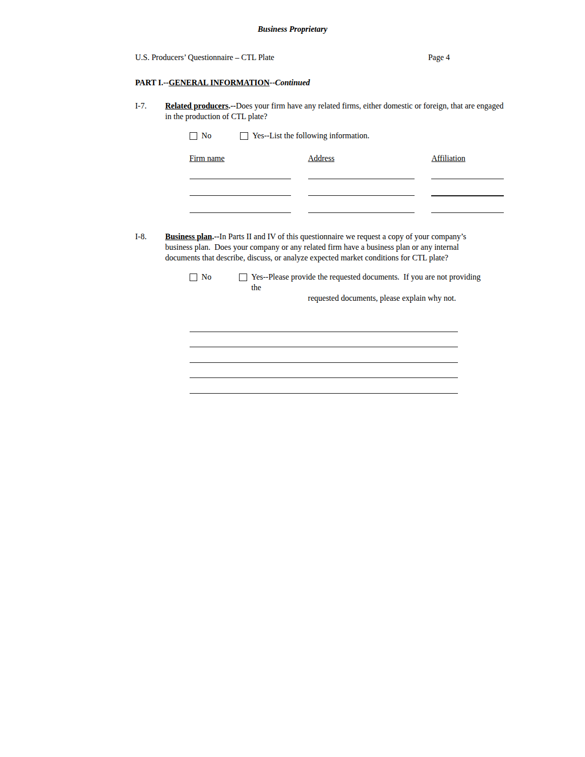Business Proprietary
U.S. Producers’ Questionnaire – CTL Plate
Page 4
PART I.--GENERAL INFORMATION--Continued
I-7.
Related producers.--Does your firm have any related firms, either domestic or foreign, that are engaged in the production of CTL plate?
No
Yes--List the following information.
Firm name
Address
Affiliation
I-8.
Business plan.--In Parts II and IV of this questionnaire we request a copy of your company’s business plan. Does your company or any related firm have a business plan or any internal documents that describe, discuss, or analyze expected market conditions for CTL plate?
No
Yes--Please provide the requested documents. If you are not providing the
requested documents, please explain why not.